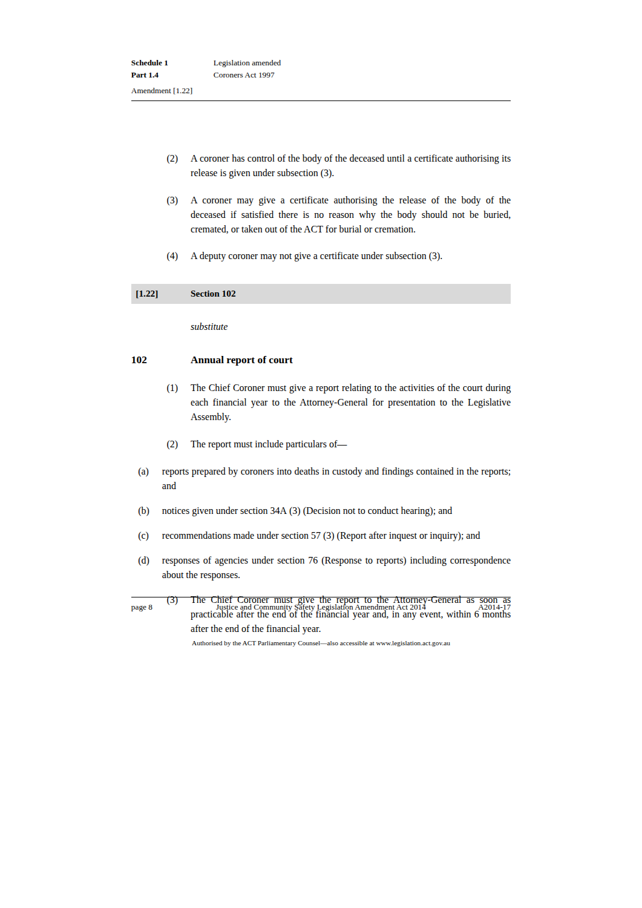| Schedule 1 | Legislation amended |
| Part 1.4 | Coroners Act 1997 |
| Amendment [1.22] |
(2) A coroner has control of the body of the deceased until a certificate authorising its release is given under subsection (3).
(3) A coroner may give a certificate authorising the release of the body of the deceased if satisfied there is no reason why the body should not be buried, cremated, or taken out of the ACT for burial or cremation.
(4) A deputy coroner may not give a certificate under subsection (3).
[1.22] Section 102
substitute
102 Annual report of court
(1) The Chief Coroner must give a report relating to the activities of the court during each financial year to the Attorney-General for presentation to the Legislative Assembly.
(2) The report must include particulars of—
(a) reports prepared by coroners into deaths in custody and findings contained in the reports; and
(b) notices given under section 34A (3) (Decision not to conduct hearing); and
(c) recommendations made under section 57 (3) (Report after inquest or inquiry); and
(d) responses of agencies under section 76 (Response to reports) including correspondence about the responses.
(3) The Chief Coroner must give the report to the Attorney-General as soon as practicable after the end of the financial year and, in any event, within 6 months after the end of the financial year.
| page 8 | Justice and Community Safety Legislation Amendment Act 2014 | A2014-17 |
Authorised by the ACT Parliamentary Counsel—also accessible at www.legislation.act.gov.au